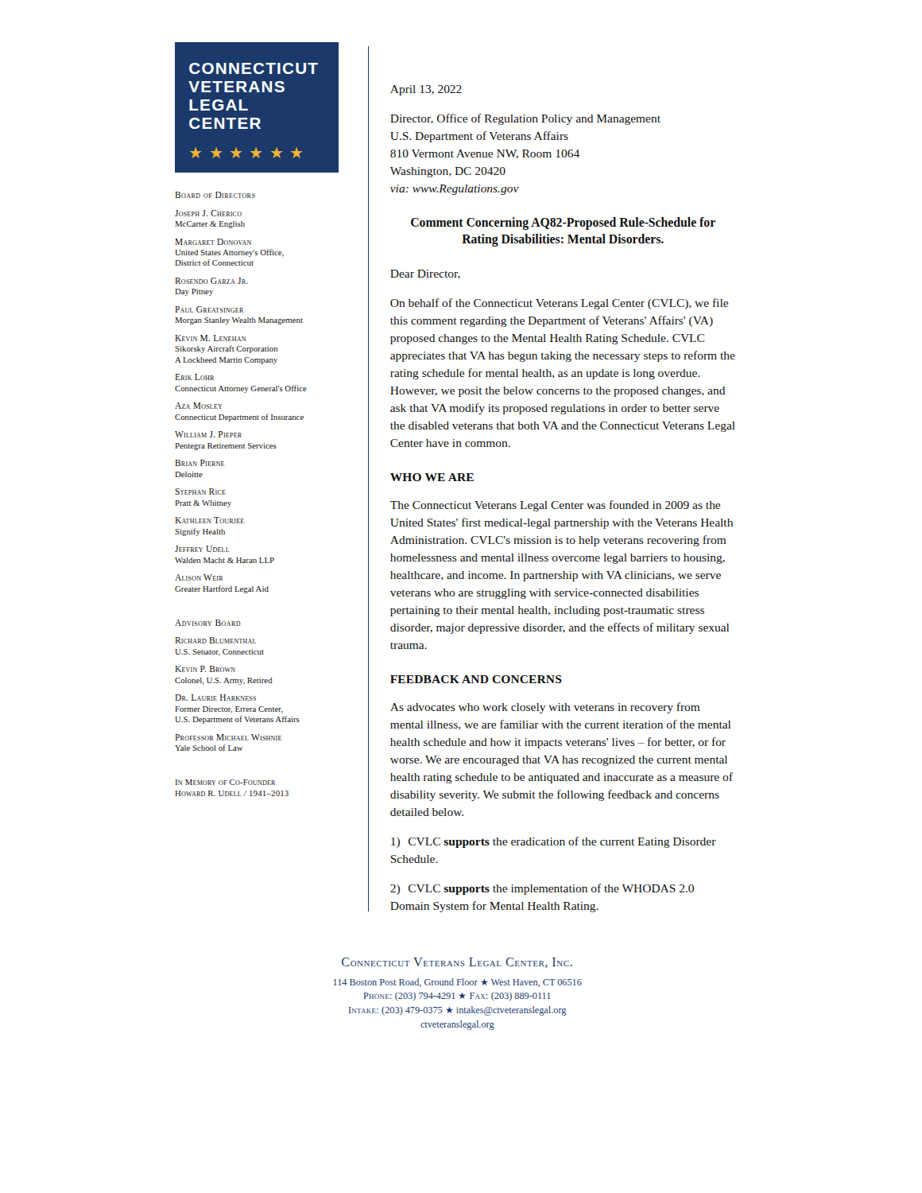Connecticut
Veterans
Legal
Center
★ ★ ★ ★ ★ ★
Board of Directors
Joseph J. Cherico McCarter & English
Margaret Donovan United States Attorney's Office,
District of Connecticut
Rosendo Garza Jr. Day Pitney
Paul Greatsinger Morgan Stanley Wealth Management
Kevin M. Lenehan Sikorsky Aircraft Corporation
A Lockheed Martin Company
Erik Lohr Connecticut Attorney General's Office
Aza Mosley Connecticut Department of Insurance
William J. Pieper Pentegra Retirement Services
Brian Pierne Deloitte
Stephan Rice Pratt & Whitney
Kathleen Tourjee Signify Health
Jeffrey Udell Walden Macht & Haran LLP
Alison Weir Greater Hartford Legal Aid
Advisory Board
Richard Blumenthal U.S. Senator, Connecticut
Kevin P. Brown Colonel, U.S. Army, Retired
Dr. Laurie Harkness Former Director, Errera Center,
U.S. Department of Veterans Affairs
Professor Michael Wishnie Yale School of Law
In Memory of Co-Founder
Howard R. Udell / 1941–2013
April 13, 2022
Director, Office of Regulation Policy and Management U.S. Department of Veterans Affairs 810 Vermont Avenue NW, Room 1064 Washington, DC 20420 via: www.Regulations.gov
Comment Concerning AQ82-Proposed Rule-Schedule for Rating Disabilities: Mental Disorders.
Dear Director,
On behalf of the Connecticut Veterans Legal Center (CVLC), we file this comment regarding the Department of Veterans' Affairs' (VA) proposed changes to the Mental Health Rating Schedule. CVLC appreciates that VA has begun taking the necessary steps to reform the rating schedule for mental health, as an update is long overdue. However, we posit the below concerns to the proposed changes, and ask that VA modify its proposed regulations in order to better serve the disabled veterans that both VA and the Connecticut Veterans Legal Center have in common.
WHO WE ARE
The Connecticut Veterans Legal Center was founded in 2009 as the United States' first medical-legal partnership with the Veterans Health Administration. CVLC's mission is to help veterans recovering from homelessness and mental illness overcome legal barriers to housing, healthcare, and income. In partnership with VA clinicians, we serve veterans who are struggling with service-connected disabilities pertaining to their mental health, including post-traumatic stress disorder, major depressive disorder, and the effects of military sexual trauma.
FEEDBACK AND CONCERNS
As advocates who work closely with veterans in recovery from mental illness, we are familiar with the current iteration of the mental health schedule and how it impacts veterans' lives – for better, or for worse. We are encouraged that VA has recognized the current mental health rating schedule to be antiquated and inaccurate as a measure of disability severity. We submit the following feedback and concerns detailed below.
1) CVLC supports the eradication of the current Eating Disorder Schedule.
2) CVLC supports the implementation of the WHODAS 2.0 Domain System for Mental Health Rating.
Connecticut Veterans Legal Center, Inc.
114 Boston Post Road, Ground Floor ★ West Haven, CT 06516
Phone: (203) 794-4291 ★ Fax: (203) 889-0111
Intake: (203) 479-0375 ★ intakes@ctveteranslegal.org
ctveteranslegal.org